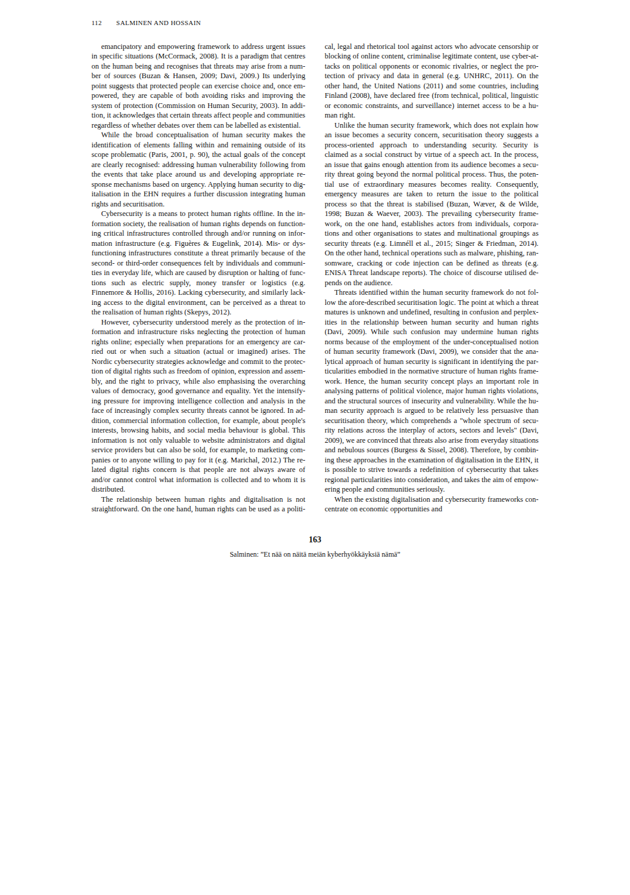112 SALMINEN AND HOSSAIN
emancipatory and empowering framework to address urgent issues in specific situations (McCormack, 2008). It is a paradigm that centres on the human being and recognises that threats may arise from a number of sources (Buzan & Hansen, 2009; Davi, 2009.) Its underlying point suggests that protected people can exercise choice and, once empowered, they are capable of both avoiding risks and improving the system of protection (Commission on Human Security, 2003). In addition, it acknowledges that certain threats affect people and communities regardless of whether debates over them can be labelled as existential.
While the broad conceptualisation of human security makes the identification of elements falling within and remaining outside of its scope problematic (Paris, 2001, p. 90), the actual goals of the concept are clearly recognised: addressing human vulnerability following from the events that take place around us and developing appropriate response mechanisms based on urgency. Applying human security to digitalisation in the EHN requires a further discussion integrating human rights and securitisation.
Cybersecurity is a means to protect human rights offline. In the information society, the realisation of human rights depends on functioning critical infrastructures controlled through and/or running on information infrastructure (e.g. Figuères & Eugelink, 2014). Mis- or dysfunctioning infrastructures constitute a threat primarily because of the second- or third-order consequences felt by individuals and communities in everyday life, which are caused by disruption or halting of functions such as electric supply, money transfer or logistics (e.g. Finnemore & Hollis, 2016). Lacking cybersecurity, and similarly lacking access to the digital environment, can be perceived as a threat to the realisation of human rights (Skepys, 2012).
However, cybersecurity understood merely as the protection of information and infrastructure risks neglecting the protection of human rights online; especially when preparations for an emergency are carried out or when such a situation (actual or imagined) arises. The Nordic cybersecurity strategies acknowledge and commit to the protection of digital rights such as freedom of opinion, expression and assembly, and the right to privacy, while also emphasising the overarching values of democracy, good governance and equality. Yet the intensifying pressure for improving intelligence collection and analysis in the face of increasingly complex security threats cannot be ignored. In addition, commercial information collection, for example, about people's interests, browsing habits, and social media behaviour is global. This information is not only valuable to website administrators and digital service providers but can also be sold, for example, to marketing companies or to anyone willing to pay for it (e.g. Marichal, 2012.) The related digital rights concern is that people are not always aware of and/or cannot control what information is collected and to whom it is distributed.
The relationship between human rights and digitalisation is not straightforward. On the one hand, human rights can be used as a political, legal and rhetorical tool against actors who advocate censorship or blocking of online content, criminalise legitimate content, use cyber-attacks on political opponents or economic rivalries, or neglect the protection of privacy and data in general (e.g. UNHRC, 2011). On the other hand, the United Nations (2011) and some countries, including Finland (2008), have declared free (from technical, political, linguistic or economic constraints, and surveillance) internet access to be a human right.
Unlike the human security framework, which does not explain how an issue becomes a security concern, securitisation theory suggests a process-oriented approach to understanding security. Security is claimed as a social construct by virtue of a speech act. In the process, an issue that gains enough attention from its audience becomes a security threat going beyond the normal political process. Thus, the potential use of extraordinary measures becomes reality. Consequently, emergency measures are taken to return the issue to the political process so that the threat is stabilised (Buzan, Wæver, & de Wilde, 1998; Buzan & Waever, 2003). The prevailing cybersecurity framework, on the one hand, establishes actors from individuals, corporations and other organisations to states and multinational groupings as security threats (e.g. Limnéll et al., 2015; Singer & Friedman, 2014). On the other hand, technical operations such as malware, phishing, ransomware, cracking or code injection can be defined as threats (e.g. ENISA Threat landscape reports). The choice of discourse utilised depends on the audience.
Threats identified within the human security framework do not follow the afore-described securitisation logic. The point at which a threat matures is unknown and undefined, resulting in confusion and perplexities in the relationship between human security and human rights (Davi, 2009). While such confusion may undermine human rights norms because of the employment of the under-conceptualised notion of human security framework (Davi, 2009), we consider that the analytical approach of human security is significant in identifying the particularities embodied in the normative structure of human rights framework. Hence, the human security concept plays an important role in analysing patterns of political violence, major human rights violations, and the structural sources of insecurity and vulnerability. While the human security approach is argued to be relatively less persuasive than securitisation theory, which comprehends a "whole spectrum of security relations across the interplay of actors, sectors and levels" (Davi, 2009), we are convinced that threats also arise from everyday situations and nebulous sources (Burgess & Sissel, 2008). Therefore, by combining these approaches in the examination of digitalisation in the EHN, it is possible to strive towards a redefinition of cybersecurity that takes regional particularities into consideration, and takes the aim of empowering people and communities seriously.
When the existing digitalisation and cybersecurity frameworks concentrate on economic opportunities and
163
Salminen: ”Et nää on näitä meiän kyberhyökkäyksiä nämä”